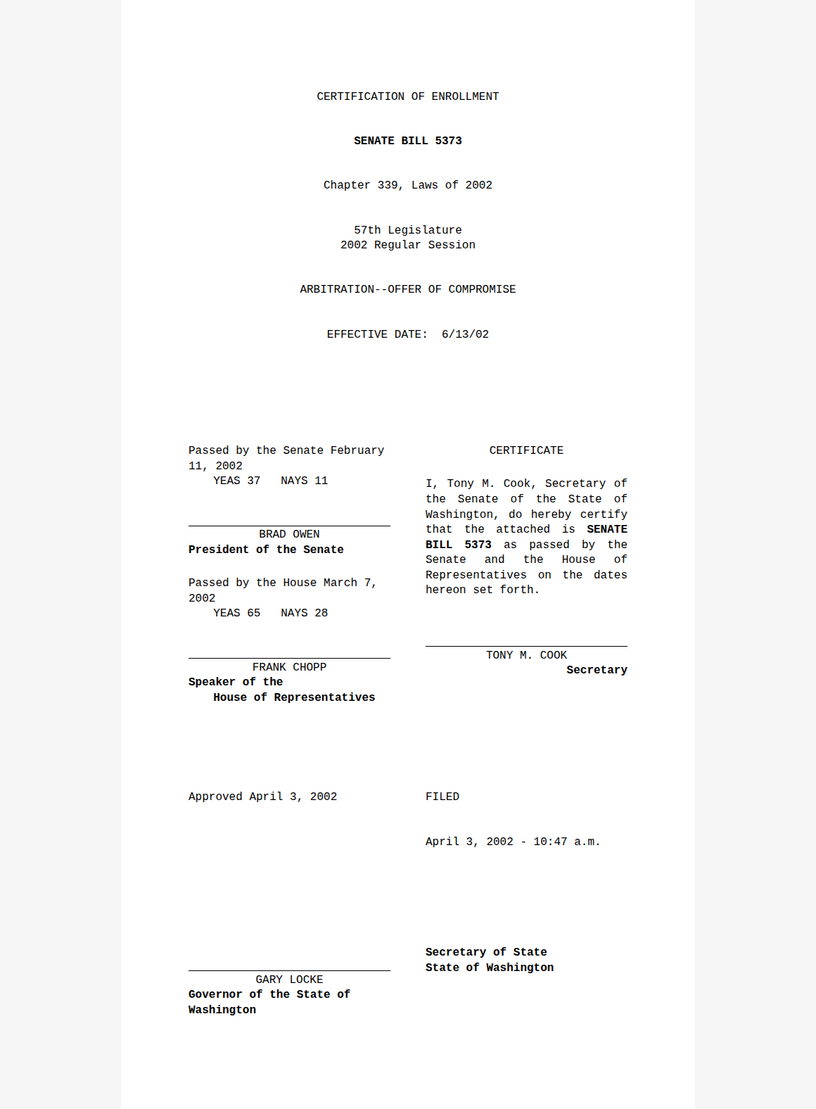CERTIFICATION OF ENROLLMENT
SENATE BILL 5373
Chapter 339, Laws of 2002
57th Legislature
2002 Regular Session
ARBITRATION--OFFER OF COMPROMISE
EFFECTIVE DATE: 6/13/02
Passed by the Senate February 11, 2002
YEAS 37 NAYS 11
BRAD OWEN
President of the Senate
Passed by the House March 7, 2002
YEAS 65 NAYS 28
FRANK CHOPP
Speaker of the
House of Representatives
CERTIFICATE
I, Tony M. Cook, Secretary of the Senate of the State of Washington, do hereby certify that the attached is SENATE BILL 5373 as passed by the Senate and the House of Representatives on the dates hereon set forth.
TONY M. COOK
Secretary
Approved April 3, 2002
FILED
April 3, 2002 - 10:47 a.m.
GARY LOCKE
Governor of the State of Washington
Secretary of State
State of Washington